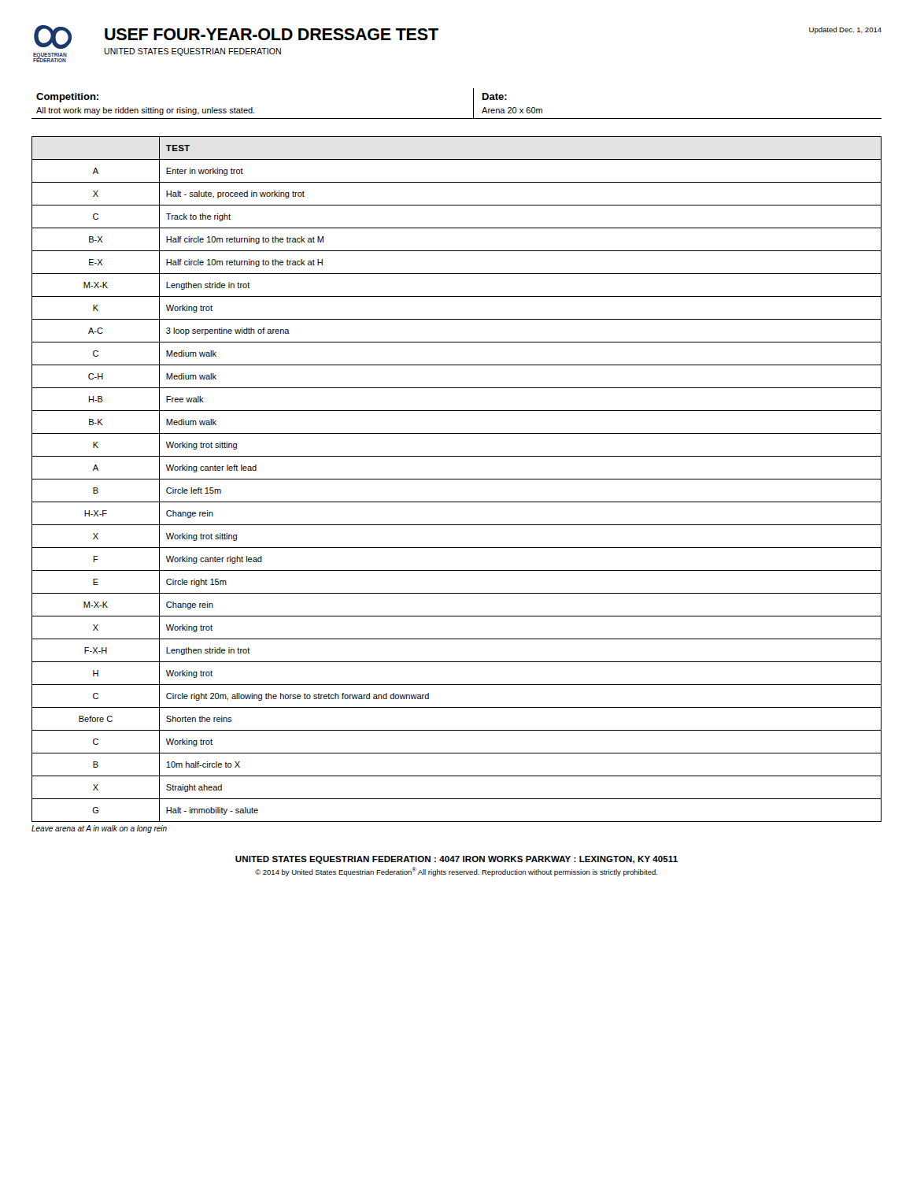EQUESTRIAN FEDERATION
USEF FOUR-YEAR-OLD DRESSAGE TEST
UNITED STATES EQUESTRIAN FEDERATION
Updated Dec. 1, 2014
| Competition: | Date: |
| All trot work may be ridden sitting or rising, unless stated. | Arena 20 x 60m |
| | TEST |
| --- | --- |
| A | Enter in working trot |
| X | Halt - salute, proceed in working trot |
| C | Track to the right |
| B-X | Half circle 10m returning to the track at M |
| E-X | Half circle 10m returning to the track at H |
| M-X-K | Lengthen stride in trot |
| K | Working trot |
| A-C | 3 loop serpentine width of arena |
| C | Medium walk |
| C-H | Medium walk |
| H-B | Free walk |
| B-K | Medium walk |
| K | Working trot sitting |
| A | Working canter left lead |
| B | Circle left 15m |
| H-X-F | Change rein |
| X | Working trot sitting |
| F | Working canter right lead |
| E | Circle right 15m |
| M-X-K | Change rein |
| X | Working trot |
| F-X-H | Lengthen stride in trot |
| H | Working trot |
| C | Circle right 20m, allowing the horse to stretch forward and downward |
| Before C | Shorten the reins |
| C | Working trot |
| B | 10m half-circle to X |
| X | Straight ahead |
| G | Halt - immobility - salute |
Leave arena at A in walk on a long rein
UNITED STATES EQUESTRIAN FEDERATION : 4047 IRON WORKS PARKWAY : LEXINGTON, KY 40511
© 2014 by United States Equestrian Federation® All rights reserved. Reproduction without permission is strictly prohibited.